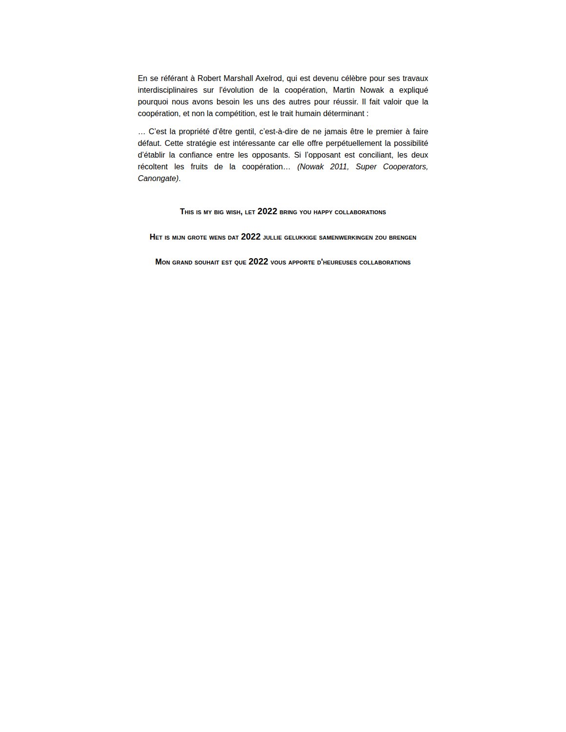En se référant à Robert Marshall Axelrod, qui est devenu célèbre pour ses travaux interdisciplinaires sur l'évolution de la coopération, Martin Nowak a expliqué pourquoi nous avons besoin les uns des autres pour réussir. Il fait valoir que la coopération, et non la compétition, est le trait humain déterminant :
… C’est la propriété d’être gentil, c’est-à-dire de ne jamais être le premier à faire défaut. Cette stratégie est intéressante car elle offre perpétuellement la possibilité d’établir la confiance entre les opposants. Si l’opposant est conciliant, les deux récoltent les fruits de la coopération… (Nowak 2011, Super Cooperators, Canongate).
This is my big wish, let 2022 bring you happy collaborations
Het is mijn grote wens dat 2022 jullie gelukkige samenwerkingen zou brengen
Mon grand souhait est que 2022 vous apporte d'heureuses collaborations